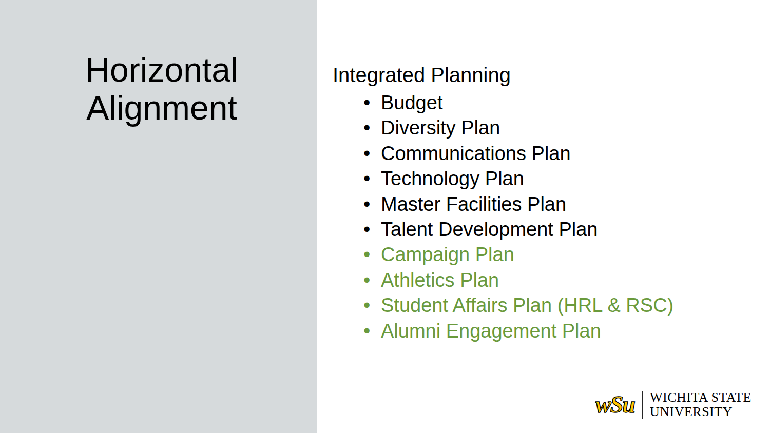Horizontal Alignment
Integrated Planning
Budget
Diversity Plan
Communications Plan
Technology Plan
Master Facilities Plan
Talent Development Plan
Campaign Plan
Athletics Plan
Student Affairs Plan (HRL & RSC)
Alumni Engagement Plan
wSu
Wichita State University